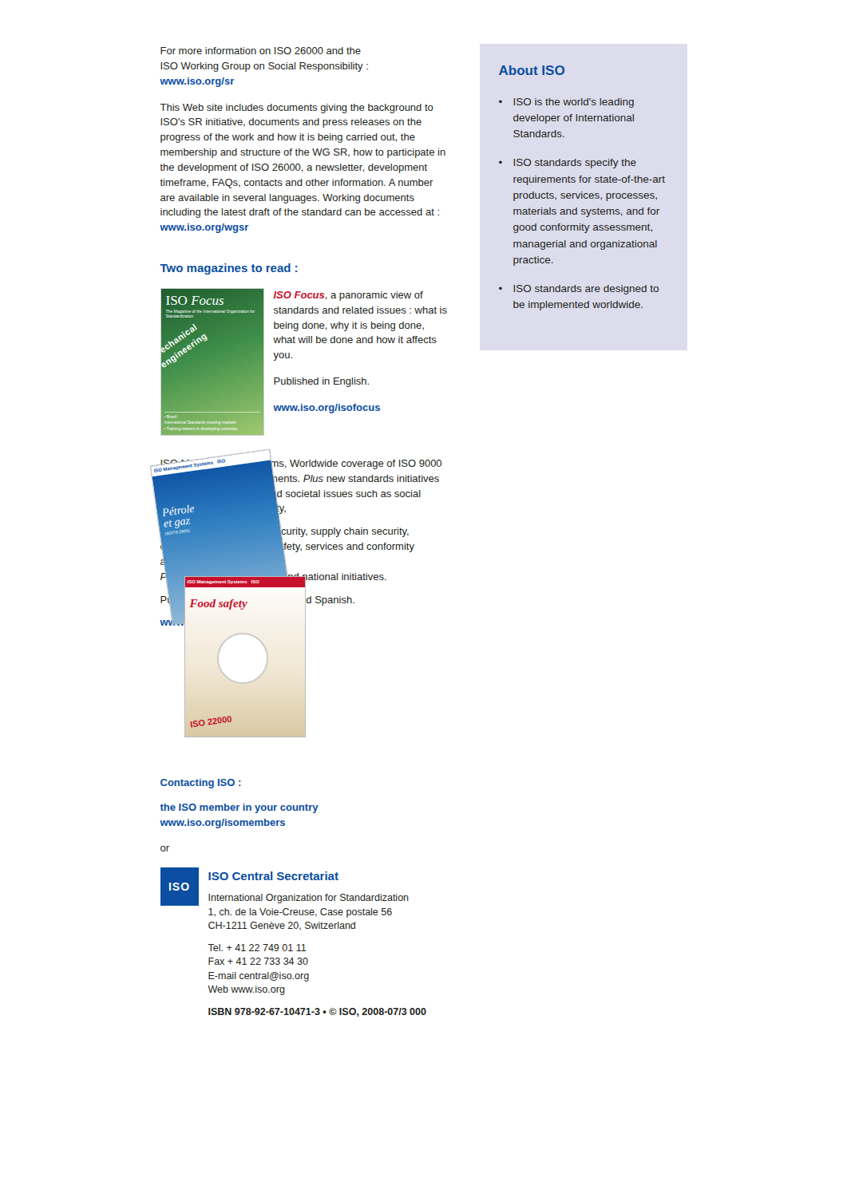For more information on ISO 26000 and the
ISO Working Group on Social Responsibility :
www.iso.org/sr
This Web site includes documents giving the background to ISO's SR initiative, documents and press releases on the progress of the work and how it is being carried out, the membership and structure of the WG SR, how to participate in the development of ISO 26000, a newsletter, development timeframe, FAQs, contacts and other information. A number are available in several languages. Working documents including the latest draft of the standard can be accessed at : www.iso.org/wgsr
Two magazines to read :
ISO Focus
The Magazine of the International Organization for Standardization
Mechanical
engineering
• Brazil :
International Standards meeting markets
• Training trainers in developing countries
ISO Focus, a panoramic view of standards and related issues : what is being done, why it is being done, what will be done and how it affects you.
Published in English.
www.iso.org/isofocus
ISO Management Systems ISO
Pétrole
et gaz
ISO/TS 29001
ISO Management Systems ISO
Food safety
ISO 22000
ISO Management Systems, Worldwide coverage of ISO 9000 and ISO 14000 developments. Plus new standards initiatives for important business and societal issues such as social responsibility, sustainability,
food safety, information security, supply chain security, occupational health and safety, services and conformity assessment.
Plus sector developments and national initiatives.
Published in English, French and Spanish.
www.iso.org/ims
About ISO
ISO is the world's leading developer of International Standards.
ISO standards specify the requirements for state-of-the-art products, services, processes, materials and systems, and for good conformity assessment, managerial and organizational practice.
ISO standards are designed to be implemented worldwide.
Contacting ISO :
the ISO member in your country
www.iso.org/isomembers
or
ISO
ISO Central Secretariat
International Organization for Standardization
1, ch. de la Voie-Creuse, Case postale 56
CH-1211 Genève 20, Switzerland
Tel. + 41 22 749 01 11
Fax + 41 22 733 34 30
E-mail central@iso.org
Web www.iso.org
ISBN 978-92-67-10471-3 • © ISO, 2008-07/3 000